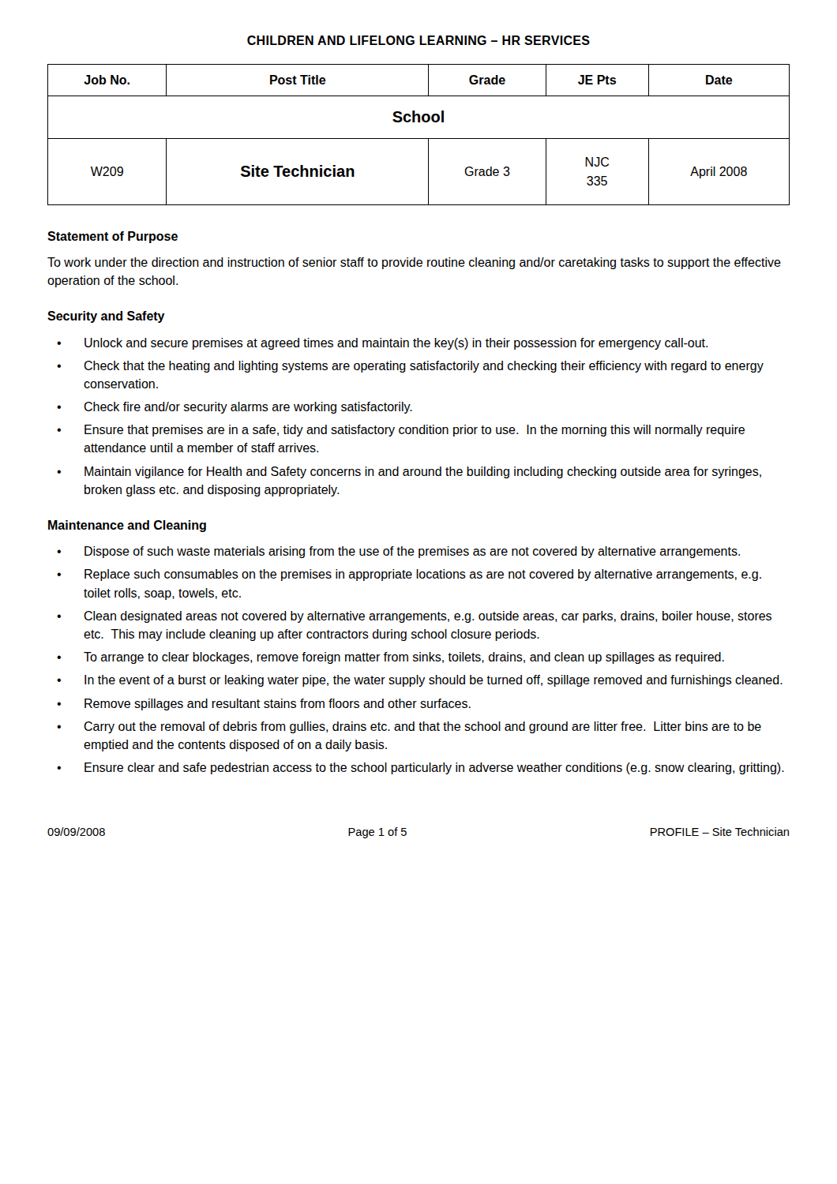CHILDREN AND LIFELONG LEARNING – HR SERVICES
| School |
| Job No. | Post Title | Grade | JE Pts | Date |
| W209 | Site Technician | Grade 3 | NJC 335 | April 2008 |
Statement of Purpose
To work under the direction and instruction of senior staff to provide routine cleaning and/or caretaking tasks to support the effective operation of the school.
Security and Safety
Unlock and secure premises at agreed times and maintain the key(s) in their possession for emergency call-out.
Check that the heating and lighting systems are operating satisfactorily and checking their efficiency with regard to energy conservation.
Check fire and/or security alarms are working satisfactorily.
Ensure that premises are in a safe, tidy and satisfactory condition prior to use. In the morning this will normally require attendance until a member of staff arrives.
Maintain vigilance for Health and Safety concerns in and around the building including checking outside area for syringes, broken glass etc. and disposing appropriately.
Maintenance and Cleaning
Dispose of such waste materials arising from the use of the premises as are not covered by alternative arrangements.
Replace such consumables on the premises in appropriate locations as are not covered by alternative arrangements, e.g. toilet rolls, soap, towels, etc.
Clean designated areas not covered by alternative arrangements, e.g. outside areas, car parks, drains, boiler house, stores etc. This may include cleaning up after contractors during school closure periods.
To arrange to clear blockages, remove foreign matter from sinks, toilets, drains, and clean up spillages as required.
In the event of a burst or leaking water pipe, the water supply should be turned off, spillage removed and furnishings cleaned.
Remove spillages and resultant stains from floors and other surfaces.
Carry out the removal of debris from gullies, drains etc. and that the school and ground are litter free. Litter bins are to be emptied and the contents disposed of on a daily basis.
Ensure clear and safe pedestrian access to the school particularly in adverse weather conditions (e.g. snow clearing, gritting).
09/09/2008 Page 1 of 5 PROFILE – Site Technician